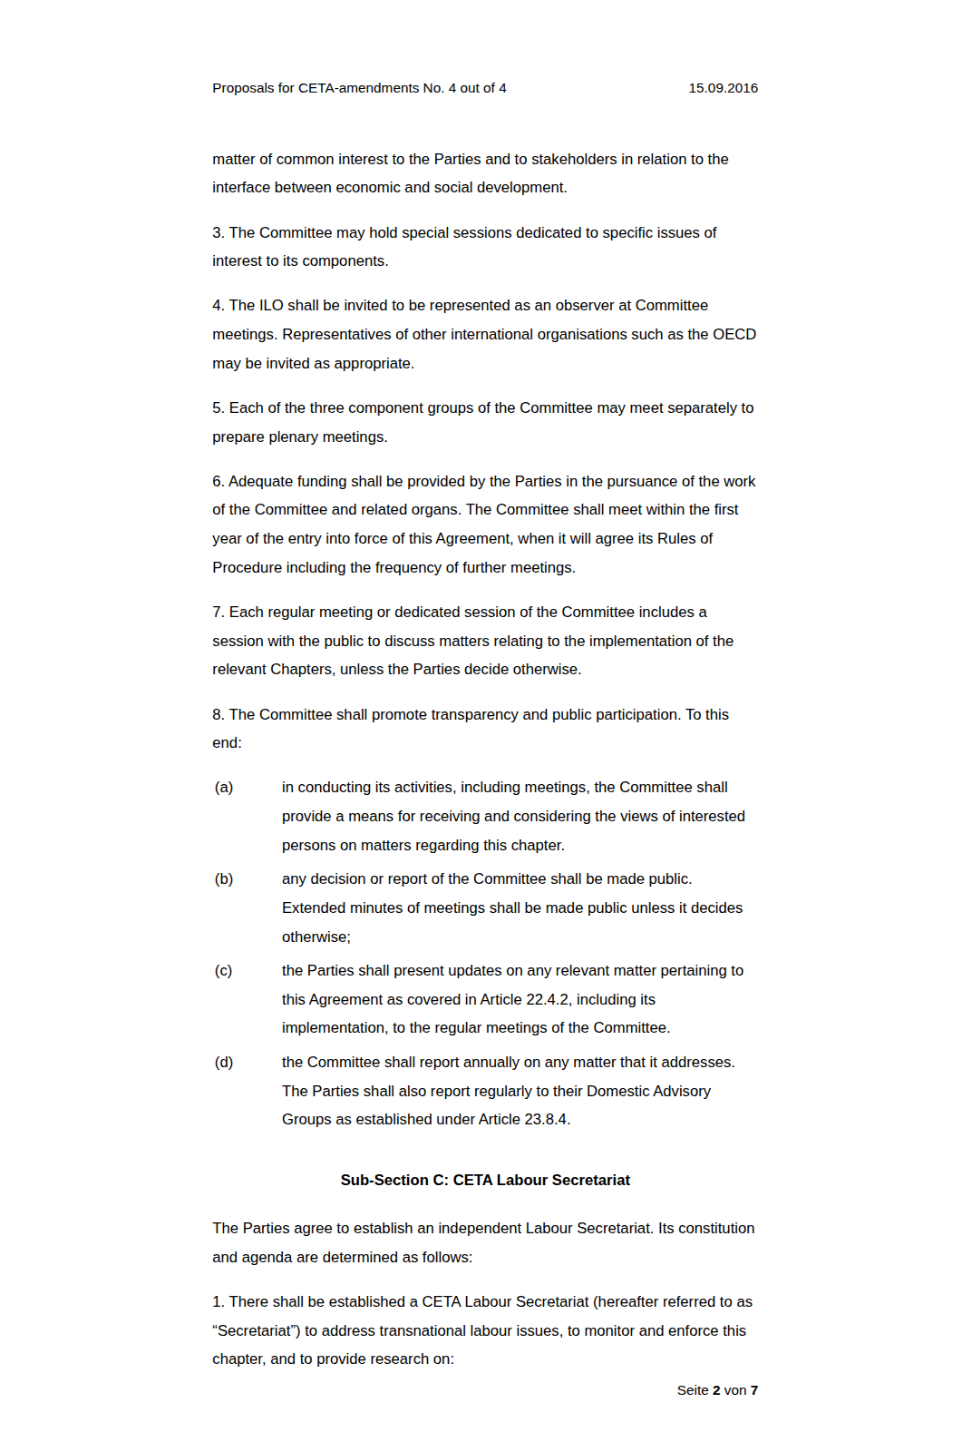Proposals for CETA-amendments No. 4 out of 4 15.09.2016
matter of common interest to the Parties and to stakeholders in relation to the interface between economic and social development.
3. The Committee may hold special sessions dedicated to specific issues of interest to its components.
4. The ILO shall be invited to be represented as an observer at Committee meetings. Representatives of other international organisations such as the OECD may be invited as appropriate.
5. Each of the three component groups of the Committee may meet separately to prepare plenary meetings.
6. Adequate funding shall be provided by the Parties in the pursuance of the work of the Committee and related organs. The Committee shall meet within the first year of the entry into force of this Agreement, when it will agree its Rules of Procedure including the frequency of further meetings.
7. Each regular meeting or dedicated session of the Committee includes a session with the public to discuss matters relating to the implementation of the relevant Chapters, unless the Parties decide otherwise.
8. The Committee shall promote transparency and public participation. To this end:
(a) in conducting its activities, including meetings, the Committee shall provide a means for receiving and considering the views of interested persons on matters regarding this chapter.
(b) any decision or report of the Committee shall be made public. Extended minutes of meetings shall be made public unless it decides otherwise;
(c) the Parties shall present updates on any relevant matter pertaining to this Agreement as covered in Article 22.4.2, including its implementation, to the regular meetings of the Committee.
(d) the Committee shall report annually on any matter that it addresses. The Parties shall also report regularly to their Domestic Advisory Groups as established under Article 23.8.4.
Sub-Section C: CETA Labour Secretariat
The Parties agree to establish an independent Labour Secretariat. Its constitution and agenda are determined as follows:
1. There shall be established a CETA Labour Secretariat (hereafter referred to as “Secretariat”) to address transnational labour issues, to monitor and enforce this chapter, and to provide research on:
Seite 2 von 7